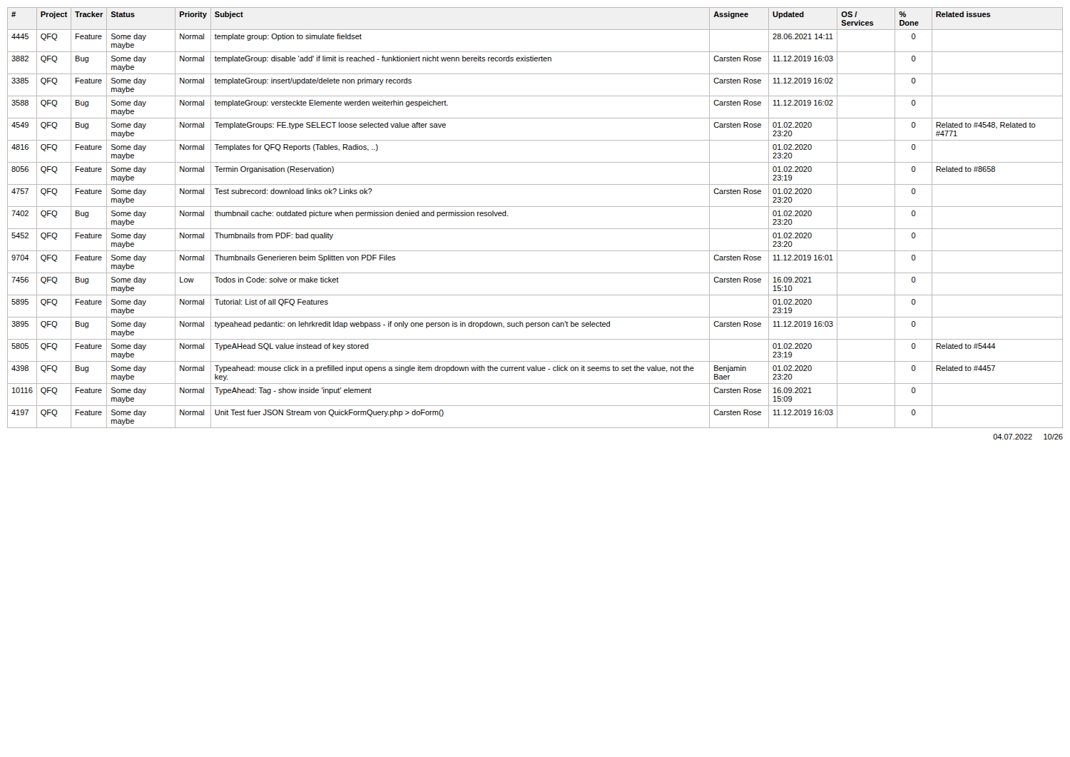| # | Project | Tracker | Status | Priority | Subject | Assignee | Updated | OS / Services | % Done | Related issues |
| --- | --- | --- | --- | --- | --- | --- | --- | --- | --- | --- |
| 4445 | QFQ | Feature | Some day maybe | Normal | template group: Option to simulate fieldset | | 28.06.2021 14:11 | | 0 | |
| 3882 | QFQ | Bug | Some day maybe | Normal | templateGroup: disable 'add' if limit is reached - funktioniert nicht wenn bereits records existierten | Carsten Rose | 11.12.2019 16:03 | | 0 | |
| 3385 | QFQ | Feature | Some day maybe | Normal | templateGroup: insert/update/delete non primary records | Carsten Rose | 11.12.2019 16:02 | | 0 | |
| 3588 | QFQ | Bug | Some day maybe | Normal | templateGroup: versteckte Elemente werden weiterhin gespeichert. | Carsten Rose | 11.12.2019 16:02 | | 0 | |
| 4549 | QFQ | Bug | Some day maybe | Normal | TemplateGroups: FE.type SELECT loose selected value after save | Carsten Rose | 01.02.2020 23:20 | | 0 | Related to #4548, Related to #4771 |
| 4816 | QFQ | Feature | Some day maybe | Normal | Templates for QFQ Reports (Tables, Radios, ..) | | 01.02.2020 23:20 | | 0 | |
| 8056 | QFQ | Feature | Some day maybe | Normal | Termin Organisation (Reservation) | | 01.02.2020 23:19 | | 0 | Related to #8658 |
| 4757 | QFQ | Feature | Some day maybe | Normal | Test subrecord: download links ok? Links ok? | Carsten Rose | 01.02.2020 23:20 | | 0 | |
| 7402 | QFQ | Bug | Some day maybe | Normal | thumbnail cache: outdated picture when permission denied and permission resolved. | | 01.02.2020 23:20 | | 0 | |
| 5452 | QFQ | Feature | Some day maybe | Normal | Thumbnails from PDF: bad quality | | 01.02.2020 23:20 | | 0 | |
| 9704 | QFQ | Feature | Some day maybe | Normal | Thumbnails Generieren beim Splitten von PDF Files | Carsten Rose | 11.12.2019 16:01 | | 0 | |
| 7456 | QFQ | Bug | Some day maybe | Low | Todos in Code: solve or make ticket | Carsten Rose | 16.09.2021 15:10 | | 0 | |
| 5895 | QFQ | Feature | Some day maybe | Normal | Tutorial: List of all QFQ Features | | 01.02.2020 23:19 | | 0 | |
| 3895 | QFQ | Bug | Some day maybe | Normal | typeahead pedantic: on lehrkredit ldap webpass - if only one person is in dropdown, such person can't be selected | Carsten Rose | 11.12.2019 16:03 | | 0 | |
| 5805 | QFQ | Feature | Some day maybe | Normal | TypeAHead SQL value instead of key stored | | 01.02.2020 23:19 | | 0 | Related to #5444 |
| 4398 | QFQ | Bug | Some day maybe | Normal | Typeahead: mouse click in a prefilled input opens a single item dropdown with the current value - click on it seems to set the value, not the key. | Benjamin Baer | 01.02.2020 23:20 | | 0 | Related to #4457 |
| 10116 | QFQ | Feature | Some day maybe | Normal | TypeAhead: Tag - show inside 'input' element | Carsten Rose | 16.09.2021 15:09 | | 0 | |
| 4197 | QFQ | Feature | Some day maybe | Normal | Unit Test fuer JSON Stream von QuickFormQuery.php > doForm() | Carsten Rose | 11.12.2019 16:03 | | 0 | |
04.07.2022 10/26